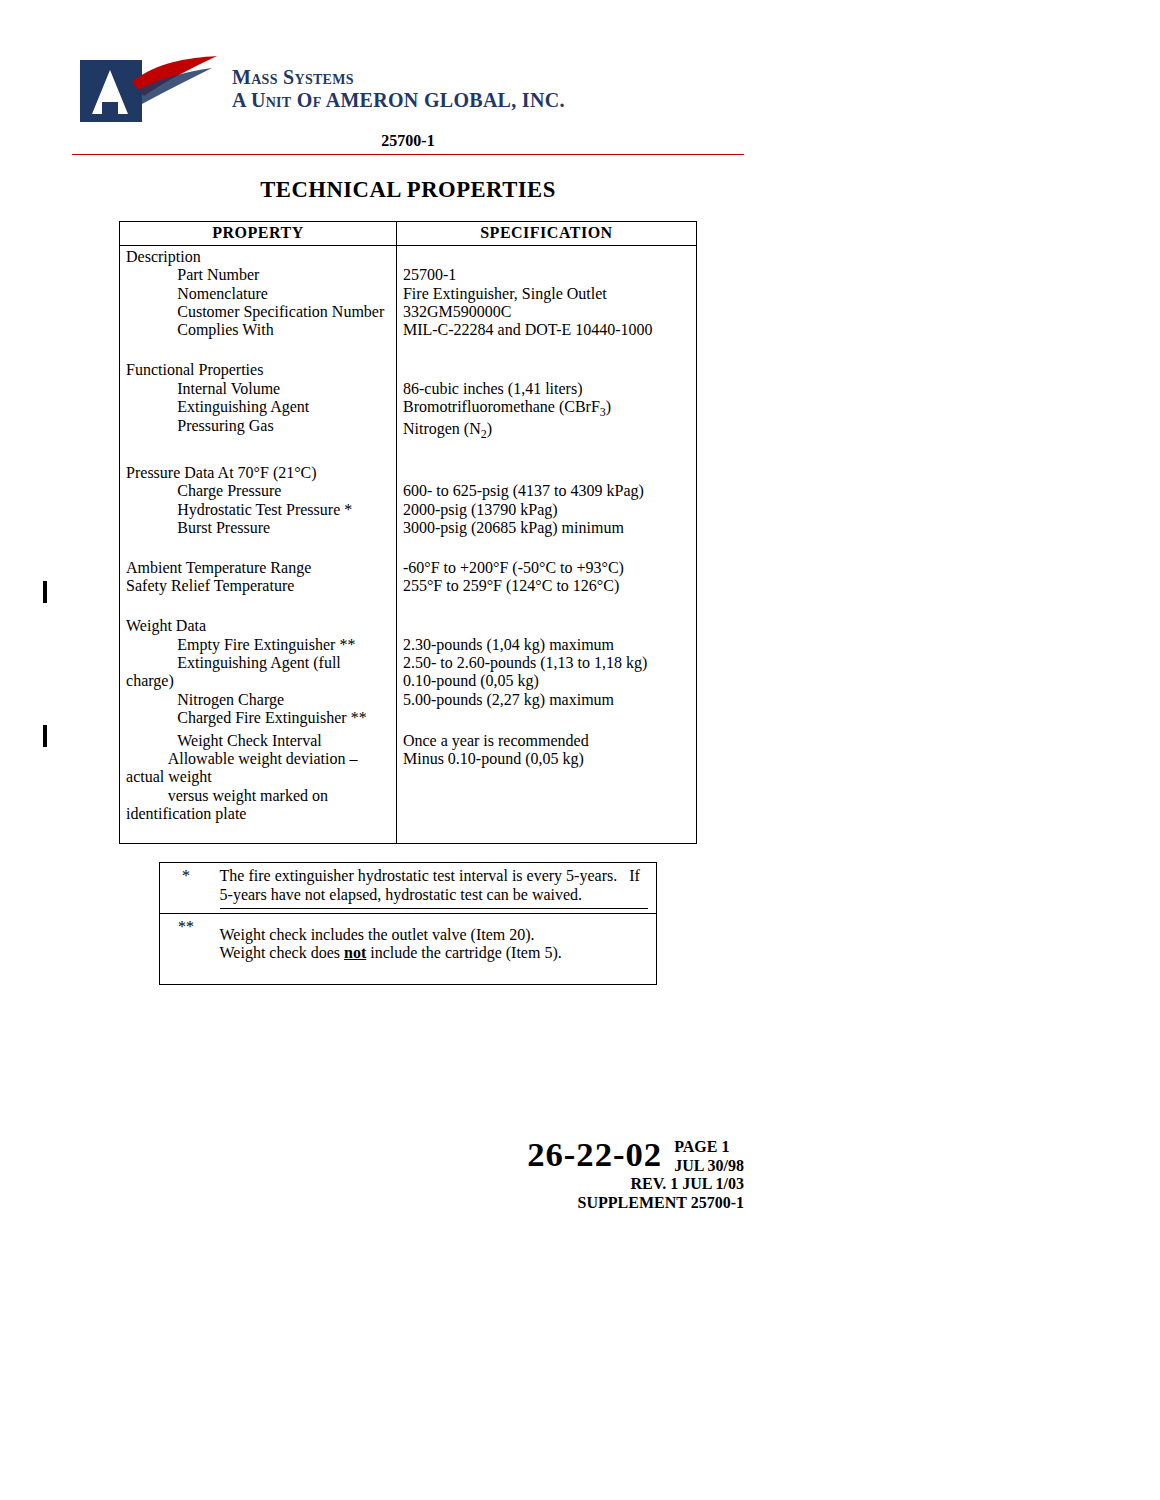Mass Systems
A Unit Of AMERON GLOBAL, INC.
25700-1
TECHNICAL PROPERTIES
| PROPERTY | SPECIFICATION |
| --- | --- |
| Description Part Number Nomenclature Customer Specification Number Complies With | 25700-1 Fire Extinguisher, Single Outlet 332GM590000C MIL-C-22284 and DOT-E 10440-1000 |
| Functional Properties Internal Volume Extinguishing Agent Pressuring Gas | 86-cubic inches (1,41 liters) Bromotrifluoromethane (CBrF 3 ) Nitrogen (N 2 ) |
| Pressure Data At 70°F (21°C) Charge Pressure Hydrostatic Test Pressure * Burst Pressure | 600- to 625-psig (4137 to 4309 kPag) 2000-psig (13790 kPag) 3000-psig (20685 kPag) minimum |
| Ambient Temperature Range Safety Relief Temperature | -60°F to +200°F (-50°C to +93°C) 255°F to 259°F (124°C to 126°C) |
| Weight Data Empty Fire Extinguisher ** Extinguishing Agent (full charge) Nitrogen Charge Charged Fire Extinguisher ** | 2.30-pounds (1,04 kg) maximum 2.50- to 2.60-pounds (1,13 to 1,18 kg) 0.10-pound (0,05 kg) 5.00-pounds (2,27 kg) maximum |
| Weight Check Interval Allowable weight deviation – actual weight versus weight marked on identification plate | Once a year is recommended Minus 0.10-pound (0,05 kg) |
| * | The fire extinguisher hydrostatic test interval is every 5-years. If 5-years have not elapsed, hydrostatic test can be waived. |
| ** | Weight check includes the outlet valve (Item 20). Weight check does not include the cartridge (Item 5). |
26-22-02
PAGE 1
JUL 30/98
REV. 1 JUL 1/03
SUPPLEMENT 25700-1